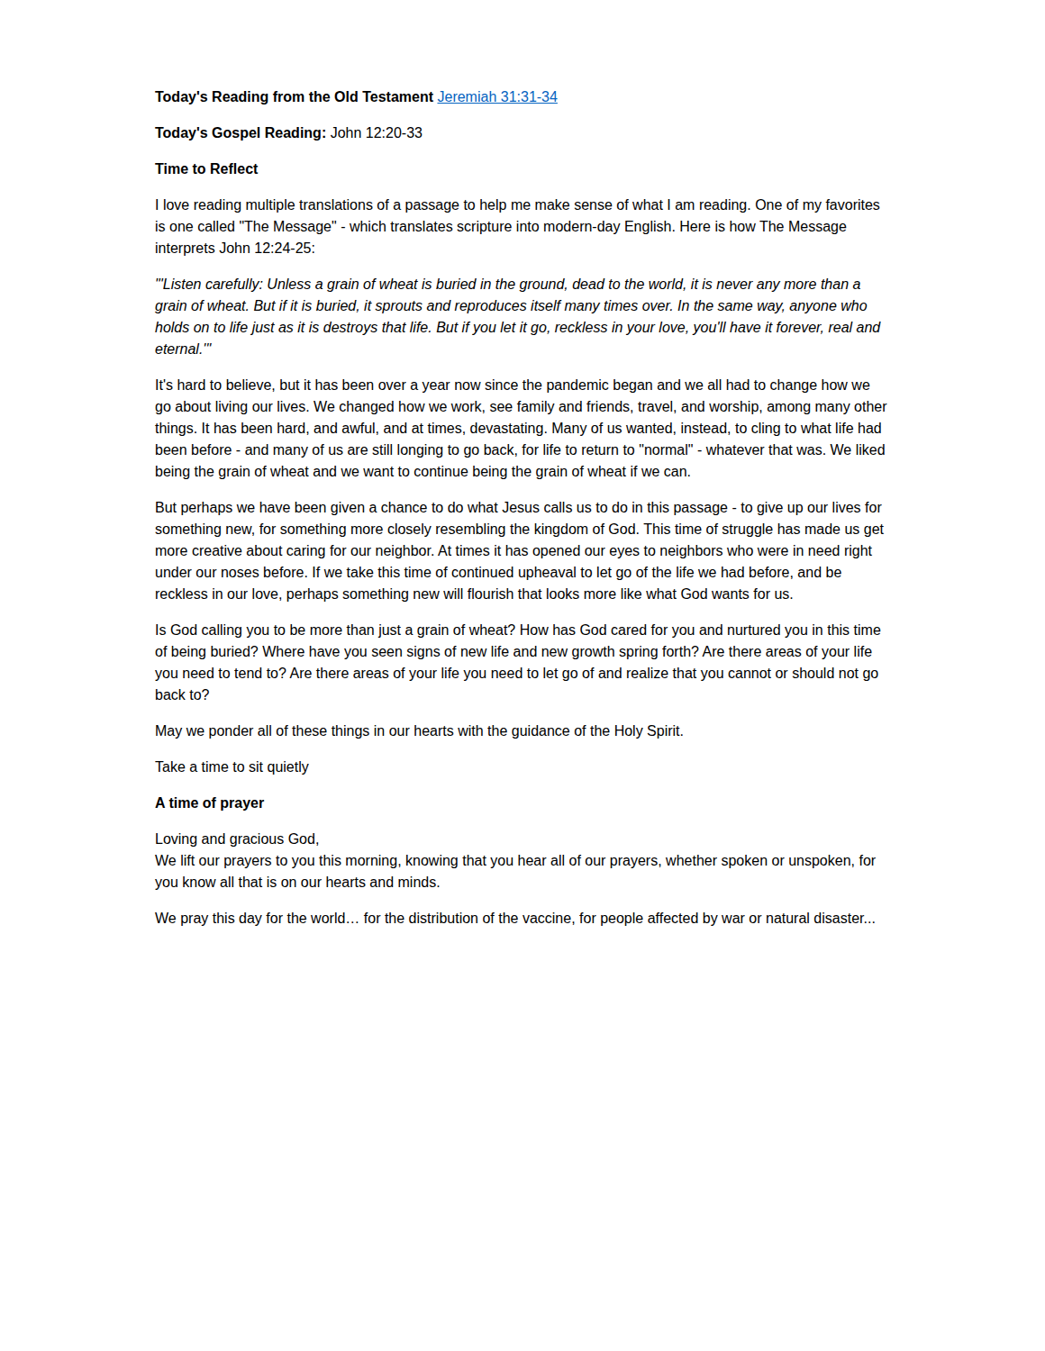Today's Reading from the Old Testament Jeremiah 31:31-34
Today's Gospel Reading: John 12:20-33
Time to Reflect
I love reading multiple translations of a passage to help me make sense of what I am reading. One of my favorites is one called "The Message" - which translates scripture into modern-day English. Here is how The Message interprets John 12:24-25:
"'Listen carefully: Unless a grain of wheat is buried in the ground, dead to the world, it is never any more than a grain of wheat. But if it is buried, it sprouts and reproduces itself many times over. In the same way, anyone who holds on to life just as it is destroys that life. But if you let it go, reckless in your love, you'll have it forever, real and eternal.'"
It's hard to believe, but it has been over a year now since the pandemic began and we all had to change how we go about living our lives. We changed how we work, see family and friends, travel, and worship, among many other things. It has been hard, and awful, and at times, devastating. Many of us wanted, instead, to cling to what life had been before - and many of us are still longing to go back, for life to return to "normal" - whatever that was. We liked being the grain of wheat and we want to continue being the grain of wheat if we can.
But perhaps we have been given a chance to do what Jesus calls us to do in this passage - to give up our lives for something new, for something more closely resembling the kingdom of God. This time of struggle has made us get more creative about caring for our neighbor. At times it has opened our eyes to neighbors who were in need right under our noses before. If we take this time of continued upheaval to let go of the life we had before, and be reckless in our love, perhaps something new will flourish that looks more like what God wants for us.
Is God calling you to be more than just a grain of wheat? How has God cared for you and nurtured you in this time of being buried? Where have you seen signs of new life and new growth spring forth? Are there areas of your life you need to tend to? Are there areas of your life you need to let go of and realize that you cannot or should not go back to?
May we ponder all of these things in our hearts with the guidance of the Holy Spirit.
Take a time to sit quietly
A time of prayer
Loving and gracious God,
We lift our prayers to you this morning, knowing that you hear all of our prayers, whether spoken or unspoken, for you know all that is on our hearts and minds.
We pray this day for the world… for the distribution of the vaccine, for people affected by war or natural disaster...